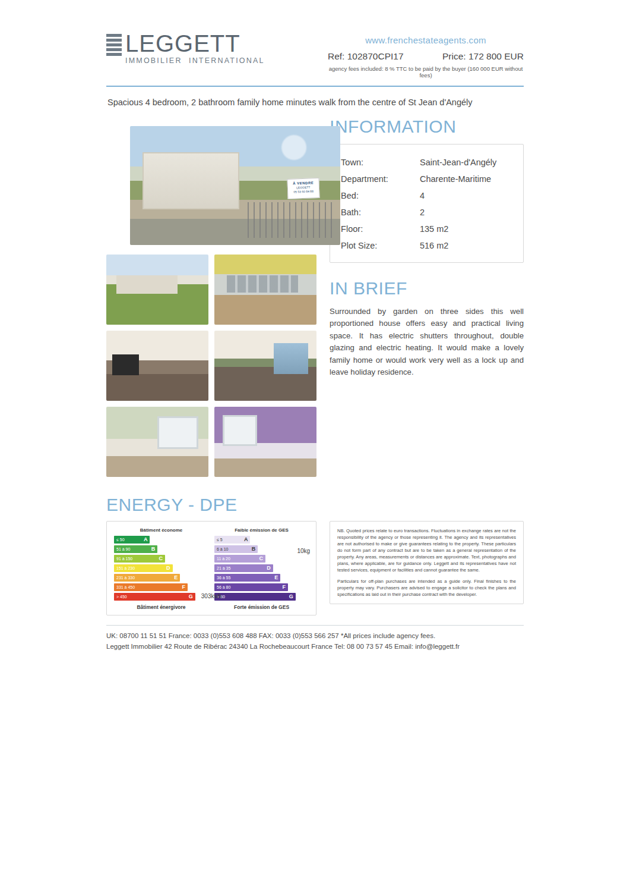LEGGETT IMMOBILIER INTERNATIONAL
www.frenchestateagents.com
Ref: 102870CPI17 Price: 172 800 EUR
agency fees included: 8 % TTC to be paid by the buyer (160 000 EUR without fees)
Spacious 4 bedroom, 2 bathroom family home minutes walk from the centre of St Jean d'Angély
À VENDRELEGGETT
05 53 60 84 88
INFORMATION
| Town: | Saint-Jean-d'Angély |
| Department: | Charente-Maritime |
| Bed: | 4 |
| Bath: | 2 |
| Floor: | 135 m2 |
| Plot Size: | 516 m2 |
IN BRIEF
Surrounded by garden on three sides this well proportioned house offers easy and practical living space. It has electric shutters throughout, double glazing and electric heating. It would make a lovely family home or would work very well as a lock up and leave holiday residence.
ENERGY - DPE
Bâtiment économe
≤ 50 A
51 à 90 B
91 à 150 C
151 à 230 D
231 à 330 E
331 à 450 F
> 450 G
Bâtiment énergivore
Faible émission de GES
≤ 5 A
6 à 10 B
11 à 20 C
21 à 35 D
36 à 55 E
56 à 80 F
> 80 G
Forte émission de GES
303kwh
10kg
NB. Quoted prices relate to euro transactions. Fluctuations in exchange rates are not the responsibility of the agency or those representing it. The agency and its representatives are not authorised to make or give guarantees relating to the property. These particulars do not form part of any contract but are to be taken as a general representation of the property. Any areas, measurements or distances are approximate. Text, photographs and plans, where applicable, are for guidance only. Leggett and its representatives have not tested services, equipment or facilities and cannot guarantee the same.
Particulars for off-plan purchases are intended as a guide only. Final finishes to the property may vary. Purchasers are advised to engage a solicitor to check the plans and specifications as laid out in their purchase contract with the developer.
UK: 08700 11 51 51 France: 0033 (0)553 608 488 FAX: 0033 (0)553 566 257 *All prices include agency fees.
Leggett Immobilier 42 Route de Ribérac 24340 La Rochebeaucourt France Tel: 08 00 73 57 45 Email: info@leggett.fr